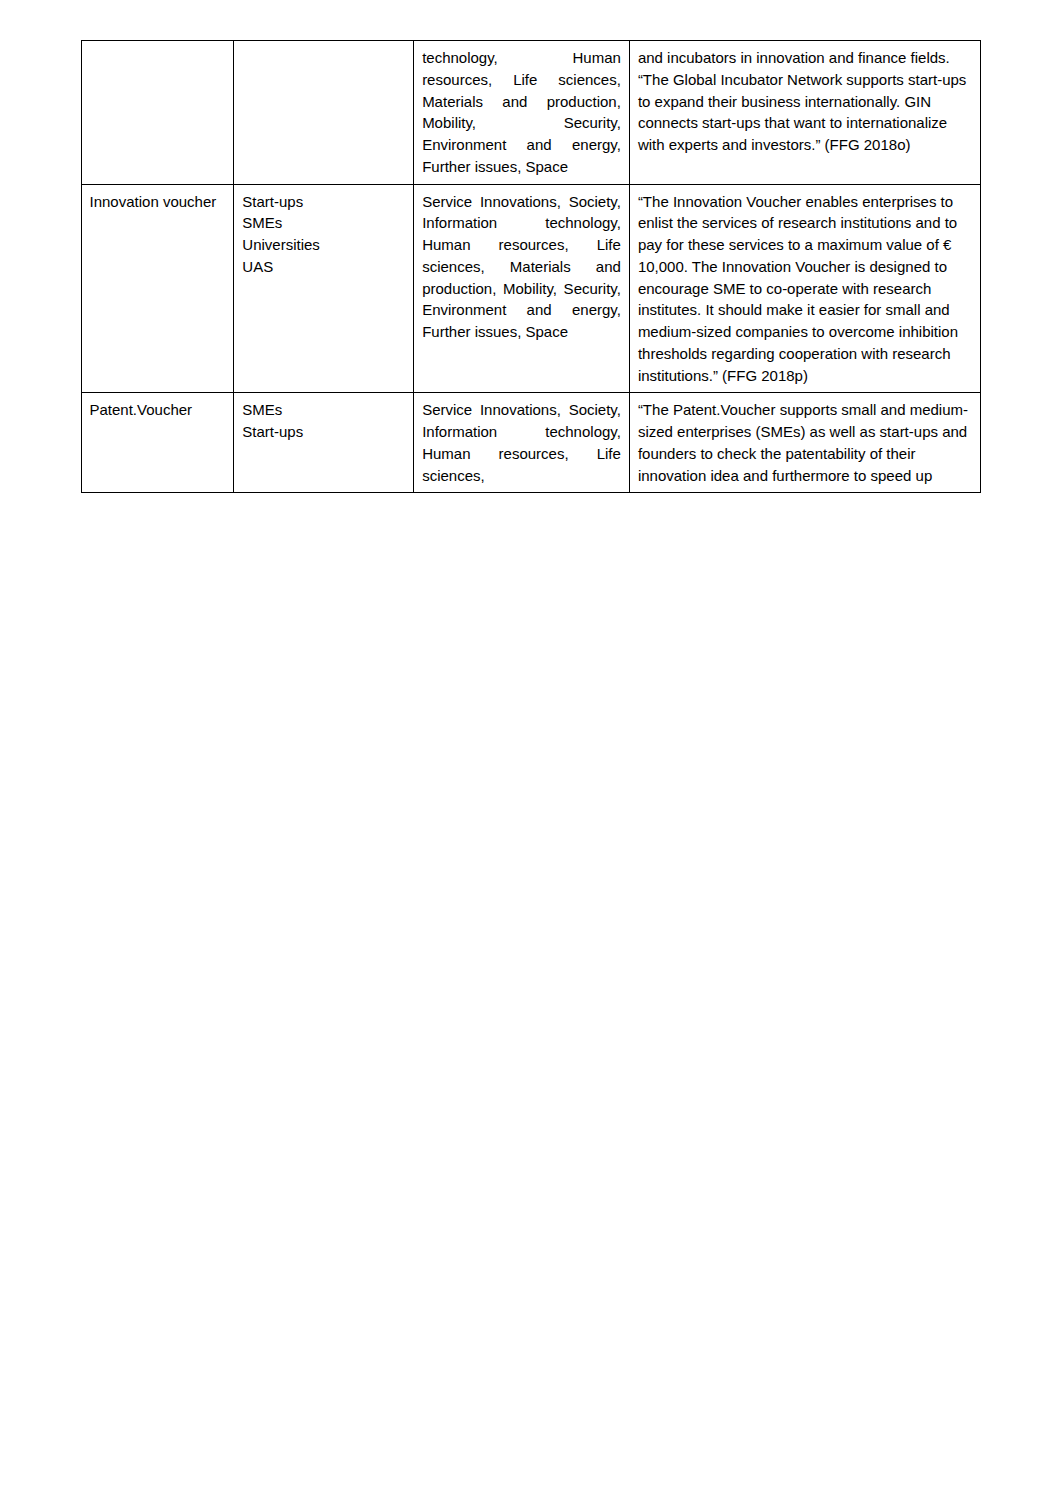| | | technology, Human resources, Life sciences, Materials and production, Mobility, Security, Environment and energy, Further issues, Space | and incubators in innovation and finance fields. “The Global Incubator Network supports start-ups to expand their business internationally. GIN connects start-ups that want to internationalize with experts and investors.” (FFG 2018o) |
| Innovation voucher | Start-ups SMEs Universities UAS | Service Innovations, Society, Information technology, Human resources, Life sciences, Materials and production, Mobility, Security, Environment and energy, Further issues, Space | “The Innovation Voucher enables enterprises to enlist the services of research institutions and to pay for these services to a maximum value of € 10,000. The Innovation Voucher is designed to encourage SME to co-operate with research institutes. It should make it easier for small and medium-sized companies to overcome inhibition thresholds regarding cooperation with research institutions.” (FFG 2018p) |
| Patent.Voucher | SMEs Start-ups | Service Innovations, Society, Information technology, Human resources, Life sciences, | “The Patent.Voucher supports small and medium-sized enterprises (SMEs) as well as start-ups and founders to check the patentability of their innovation idea and furthermore to speed up |